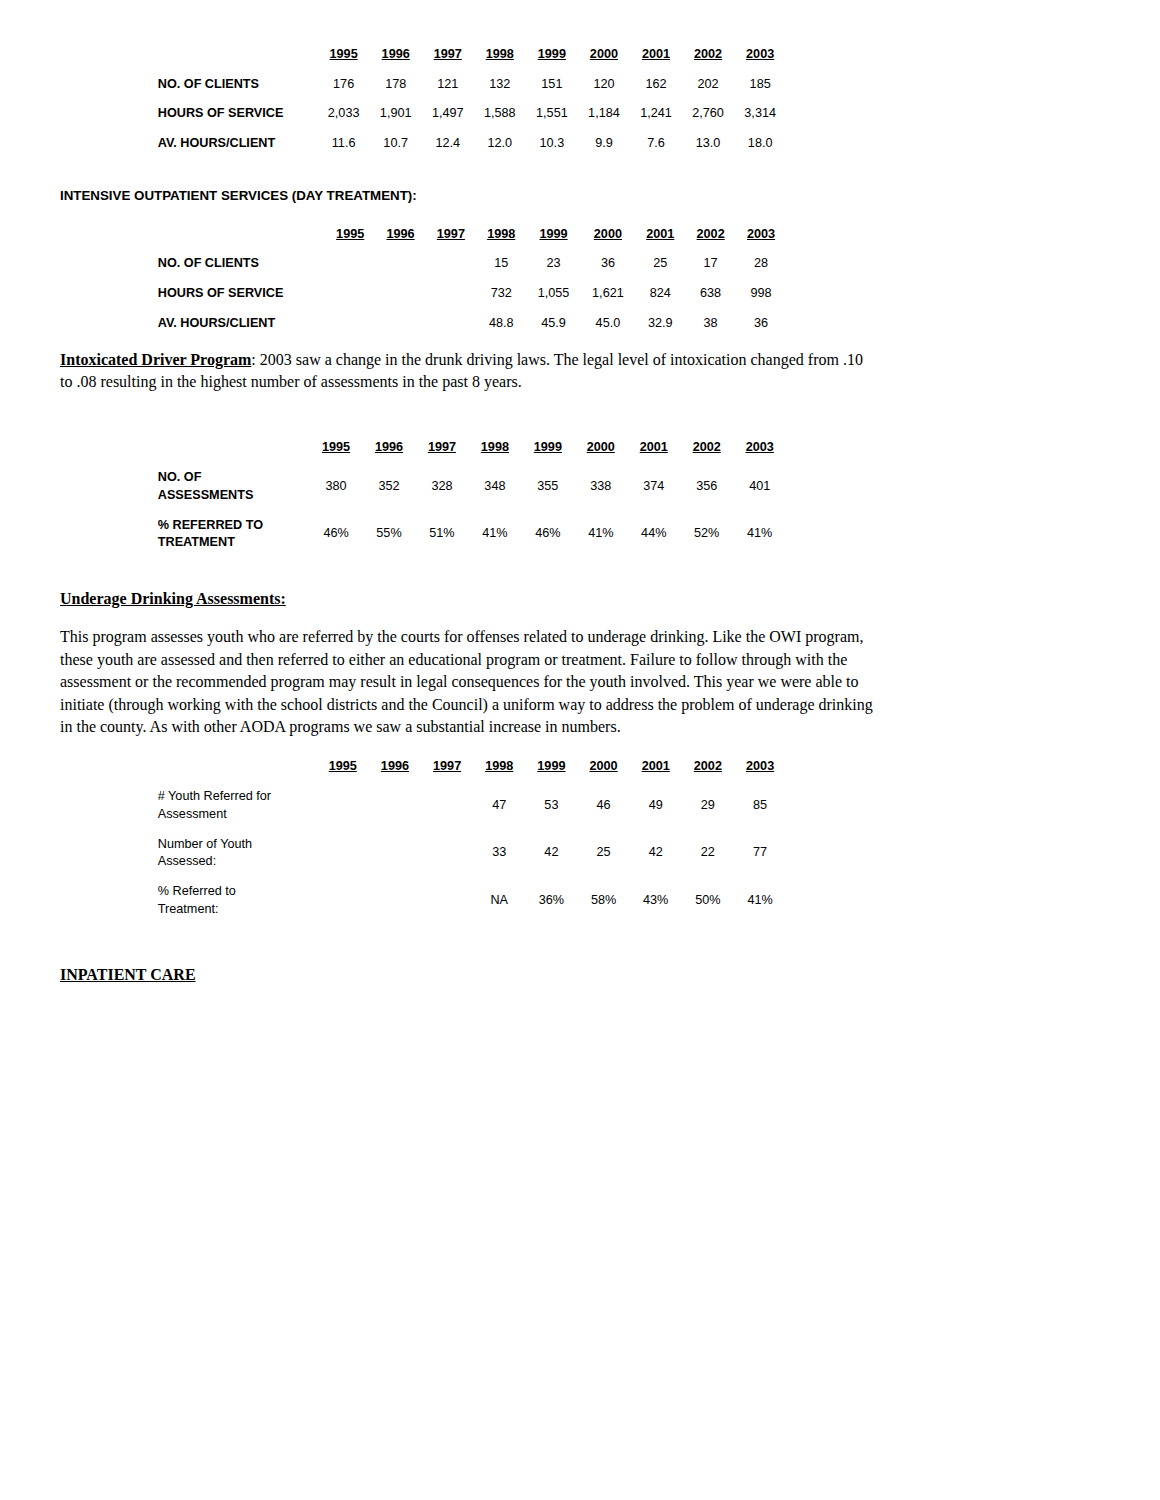| | 1995 | 1996 | 1997 | 1998 | 1999 | 2000 | 2001 | 2002 | 2003 |
| --- | --- | --- | --- | --- | --- | --- | --- | --- | --- |
| NO. OF CLIENTS | 176 | 178 | 121 | 132 | 151 | 120 | 162 | 202 | 185 |
| HOURS OF SERVICE | 2,033 | 1,901 | 1,497 | 1,588 | 1,551 | 1,184 | 1,241 | 2,760 | 3,314 |
| AV. HOURS/CLIENT | 11.6 | 10.7 | 12.4 | 12.0 | 10.3 | 9.9 | 7.6 | 13.0 | 18.0 |
INTENSIVE OUTPATIENT SERVICES (DAY TREATMENT):
| | 1995 | 1996 | 1997 | 1998 | 1999 | 2000 | 2001 | 2002 | 2003 |
| --- | --- | --- | --- | --- | --- | --- | --- | --- | --- |
| NO. OF CLIENTS | | | | 15 | 23 | 36 | 25 | 17 | 28 |
| HOURS OF SERVICE | | | | 732 | 1,055 | 1,621 | 824 | 638 | 998 |
| AV. HOURS/CLIENT | | | | 48.8 | 45.9 | 45.0 | 32.9 | 38 | 36 |
Intoxicated Driver Program: 2003 saw a change in the drunk driving laws. The legal level of intoxication changed from .10 to .08 resulting in the highest number of assessments in the past 8 years.
| | 1995 | 1996 | 1997 | 1998 | 1999 | 2000 | 2001 | 2002 | 2003 |
| --- | --- | --- | --- | --- | --- | --- | --- | --- | --- |
| NO. OF ASSESSMENTS | 380 | 352 | 328 | 348 | 355 | 338 | 374 | 356 | 401 |
| % REFERRED TO TREATMENT | 46% | 55% | 51% | 41% | 46% | 41% | 44% | 52% | 41% |
Underage Drinking Assessments:
This program assesses youth who are referred by the courts for offenses related to underage drinking. Like the OWI program, these youth are assessed and then referred to either an educational program or treatment. Failure to follow through with the assessment or the recommended program may result in legal consequences for the youth involved. This year we were able to initiate (through working with the school districts and the Council) a uniform way to address the problem of underage drinking in the county. As with other AODA programs we saw a substantial increase in numbers.
| | 1995 | 1996 | 1997 | 1998 | 1999 | 2000 | 2001 | 2002 | 2003 |
| --- | --- | --- | --- | --- | --- | --- | --- | --- | --- |
| # Youth Referred for Assessment | | | | 47 | 53 | 46 | 49 | 29 | 85 |
| Number of Youth Assessed: | | | | 33 | 42 | 25 | 42 | 22 | 77 |
| % Referred to Treatment: | | | | NA | 36% | 58% | 43% | 50% | 41% |
INPATIENT CARE